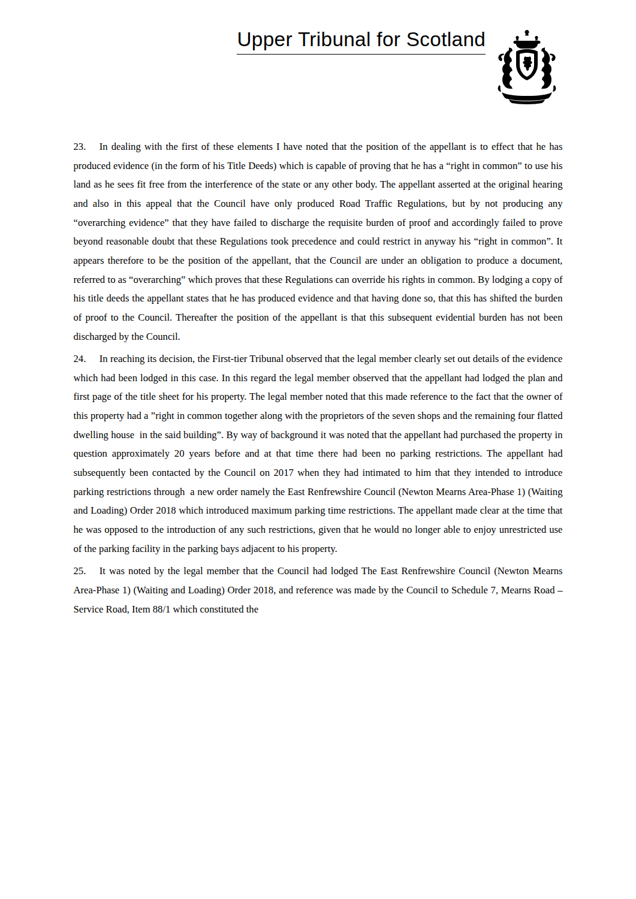Upper Tribunal for Scotland
23. In dealing with the first of these elements I have noted that the position of the appellant is to effect that he has produced evidence (in the form of his Title Deeds) which is capable of proving that he has a “right in common” to use his land as he sees fit free from the interference of the state or any other body. The appellant asserted at the original hearing and also in this appeal that the Council have only produced Road Traffic Regulations, but by not producing any “overarching evidence” that they have failed to discharge the requisite burden of proof and accordingly failed to prove beyond reasonable doubt that these Regulations took precedence and could restrict in anyway his “right in common”. It appears therefore to be the position of the appellant, that the Council are under an obligation to produce a document, referred to as “overarching” which proves that these Regulations can override his rights in common. By lodging a copy of his title deeds the appellant states that he has produced evidence and that having done so, that this has shifted the burden of proof to the Council. Thereafter the position of the appellant is that this subsequent evidential burden has not been discharged by the Council.
24. In reaching its decision, the First-tier Tribunal observed that the legal member clearly set out details of the evidence which had been lodged in this case. In this regard the legal member observed that the appellant had lodged the plan and first page of the title sheet for his property. The legal member noted that this made reference to the fact that the owner of this property had a ”right in common together along with the proprietors of the seven shops and the remaining four flatted dwelling house in the said building”. By way of background it was noted that the appellant had purchased the property in question approximately 20 years before and at that time there had been no parking restrictions. The appellant had subsequently been contacted by the Council on 2017 when they had intimated to him that they intended to introduce parking restrictions through a new order namely the East Renfrewshire Council (Newton Mearns Area-Phase 1) (Waiting and Loading) Order 2018 which introduced maximum parking time restrictions. The appellant made clear at the time that he was opposed to the introduction of any such restrictions, given that he would no longer able to enjoy unrestricted use of the parking facility in the parking bays adjacent to his property.
25. It was noted by the legal member that the Council had lodged The East Renfrewshire Council (Newton Mearns Area-Phase 1) (Waiting and Loading) Order 2018, and reference was made by the Council to Schedule 7, Mearns Road – Service Road, Item 88/1 which constituted the